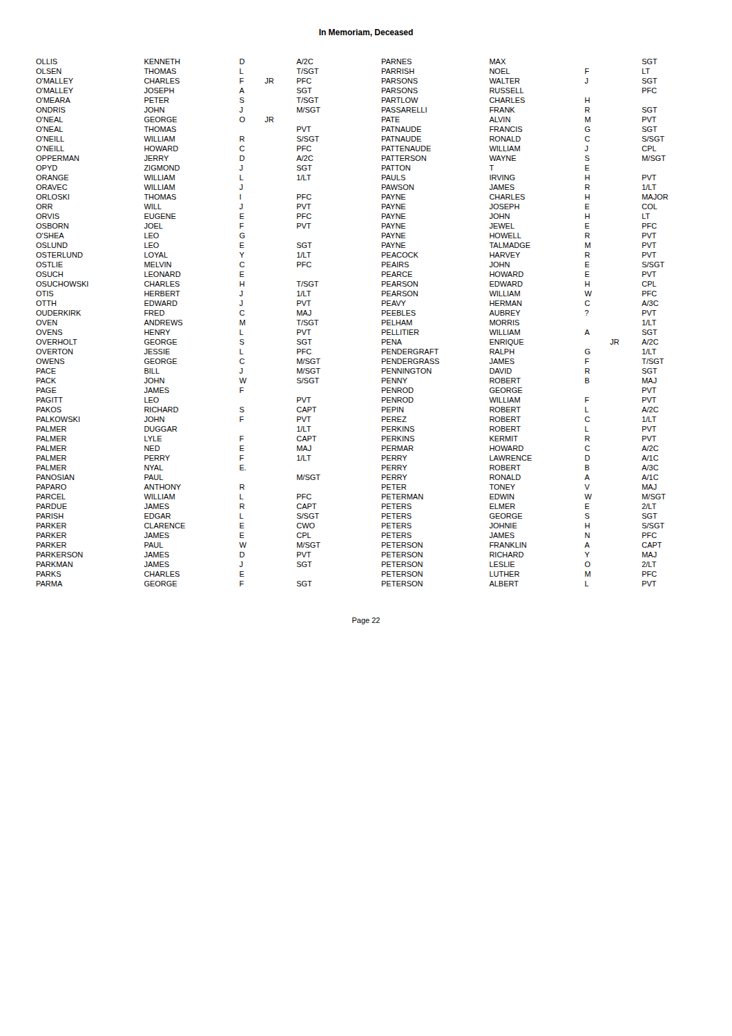In Memoriam, Deceased
| OLLIS | KENNETH | D | | A/2C |
| OLSEN | THOMAS | L | | T/SGT |
| O'MALLEY | CHARLES | F | JR | PFC |
| O'MALLEY | JOSEPH | A | | SGT |
| O'MEARA | PETER | S | | T/SGT |
| ONDRIS | JOHN | J | | M/SGT |
| O'NEAL | GEORGE | O | JR | |
| O'NEAL | THOMAS | | | PVT |
| O'NEILL | WILLIAM | R | | S/SGT |
| O'NEILL | HOWARD | C | | PFC |
| OPPERMAN | JERRY | D | | A/2C |
| OPYD | ZIGMOND | J | | SGT |
| ORANGE | WILLIAM | L | | 1/LT |
| ORAVEC | WILLIAM | J | | |
| ORLOSKI | THOMAS | I | | PFC |
| ORR | WILL | J | | PVT |
| ORVIS | EUGENE | E | | PFC |
| OSBORN | JOEL | F | | PVT |
| O'SHEA | LEO | G | | |
| OSLUND | LEO | E | | SGT |
| OSTERLUND | LOYAL | Y | | 1/LT |
| OSTLIE | MELVIN | C | | PFC |
| OSUCH | LEONARD | E | | |
| OSUCHOWSKI | CHARLES | H | | T/SGT |
| OTIS | HERBERT | J | | 1/LT |
| OTTH | EDWARD | J | | PVT |
| OUDERKIRK | FRED | C | | MAJ |
| OVEN | ANDREWS | M | | T/SGT |
| OVENS | HENRY | L | | PVT |
| OVERHOLT | GEORGE | S | | SGT |
| OVERTON | JESSIE | L | | PFC |
| OWENS | GEORGE | C | | M/SGT |
| PACE | BILL | J | | M/SGT |
| PACK | JOHN | W | | S/SGT |
| PAGE | JAMES | F | | |
| PAGITT | LEO | | | PVT |
| PAKOS | RICHARD | S | | CAPT |
| PALKOWSKI | JOHN | F | | PVT |
| PALMER | DUGGAR | | | 1/LT |
| PALMER | LYLE | F | | CAPT |
| PALMER | NED | E | | MAJ |
| PALMER | PERRY | F | | 1/LT |
| PALMER | NYAL | E. | | |
| PANOSIAN | PAUL | | | M/SGT |
| PAPARO | ANTHONY | R | | |
| PARCEL | WILLIAM | L | | PFC |
| PARDUE | JAMES | R | | CAPT |
| PARISH | EDGAR | L | | S/SGT |
| PARKER | CLARENCE | E | | CWO |
| PARKER | JAMES | E | | CPL |
| PARKER | PAUL | W | | M/SGT |
| PARKERSON | JAMES | D | | PVT |
| PARKMAN | JAMES | J | | SGT |
| PARKS | CHARLES | E | | |
| PARMA | GEORGE | F | | SGT |
| PARNES | MAX | | | SGT |
| PARRISH | NOEL | F | | LT |
| PARSONS | WALTER | J | | SGT |
| PARSONS | RUSSELL | | | PFC |
| PARTLOW | CHARLES | H | | |
| PASSARELLI | FRANK | R | | SGT |
| PATE | ALVIN | M | | PVT |
| PATNAUDE | FRANCIS | G | | SGT |
| PATNAUDE | RONALD | C | | S/SGT |
| PATTENAUDE | WILLIAM | J | | CPL |
| PATTERSON | WAYNE | S | | M/SGT |
| PATTON | T | E | | |
| PAULS | IRVING | H | | PVT |
| PAWSON | JAMES | R | | 1/LT |
| PAYNE | CHARLES | H | | MAJOR |
| PAYNE | JOSEPH | E | | COL |
| PAYNE | JOHN | H | | LT |
| PAYNE | JEWEL | E | | PFC |
| PAYNE | HOWELL | R | | PVT |
| PAYNE | TALMADGE | M | | PVT |
| PEACOCK | HARVEY | R | | PVT |
| PEAIRS | JOHN | E | | S/SGT |
| PEARCE | HOWARD | E | | PVT |
| PEARSON | EDWARD | H | | CPL |
| PEARSON | WILLIAM | W | | PFC |
| PEAVY | HERMAN | C | | A/3C |
| PEEBLES | AUBREY | ? | | PVT |
| PELHAM | MORRIS | | | 1/LT |
| PELLITIER | WILLIAM | A | | SGT |
| PENA | ENRIQUE | | JR | A/2C |
| PENDERGRAFT | RALPH | G | | 1/LT |
| PENDERGRASS | JAMES | F | | T/SGT |
| PENNINGTON | DAVID | R | | SGT |
| PENNY | ROBERT | B | | MAJ |
| PENROD | GEORGE | | | PVT |
| PENROD | WILLIAM | F | | PVT |
| PEPIN | ROBERT | L | | A/2C |
| PEREZ | ROBERT | C | | 1/LT |
| PERKINS | ROBERT | L | | PVT |
| PERKINS | KERMIT | R | | PVT |
| PERMAR | HOWARD | C | | A/2C |
| PERRY | LAWRENCE | D | | A/1C |
| PERRY | ROBERT | B | | A/3C |
| PERRY | RONALD | A | | A/1C |
| PETER | TONEY | V | | MAJ |
| PETERMAN | EDWIN | W | | M/SGT |
| PETERS | ELMER | E | | 2/LT |
| PETERS | GEORGE | S | | SGT |
| PETERS | JOHNIE | H | | S/SGT |
| PETERS | JAMES | N | | PFC |
| PETERSON | FRANKLIN | A | | CAPT |
| PETERSON | RICHARD | Y | | MAJ |
| PETERSON | LESLIE | O | | 2/LT |
| PETERSON | LUTHER | M | | PFC |
| PETERSON | ALBERT | L | | PVT |
Page 22